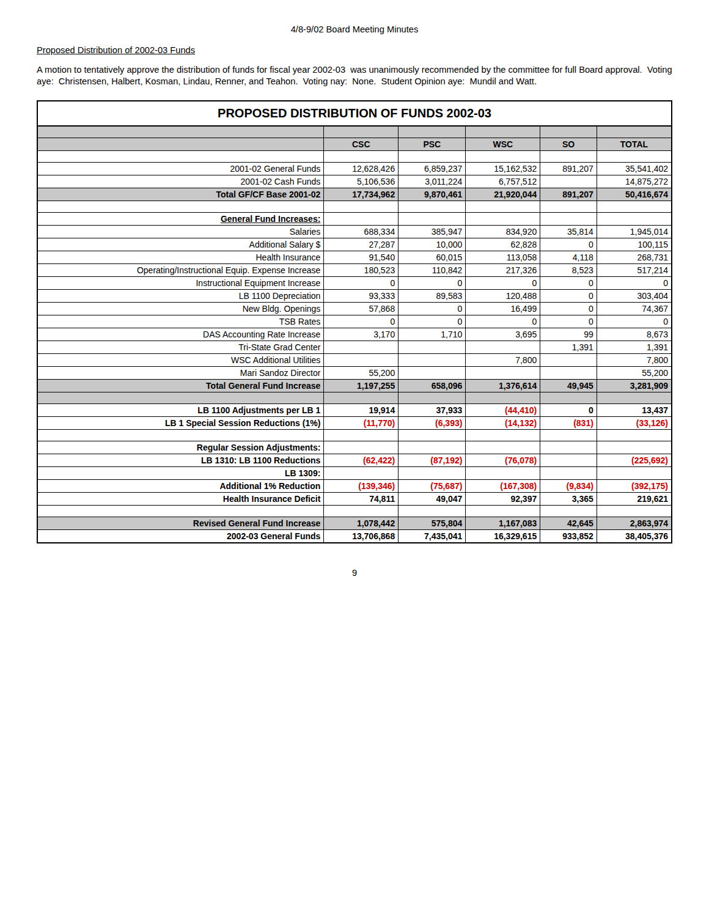4/8-9/02 Board Meeting Minutes
Proposed Distribution of 2002-03 Funds
A motion to tentatively approve the distribution of funds for fiscal year 2002-03 was unanimously recommended by the committee for full Board approval. Voting aye: Christensen, Halbert, Kosman, Lindau, Renner, and Teahon. Voting nay: None. Student Opinion aye: Mundil and Watt.
PROPOSED DISTRIBUTION OF FUNDS 2002-03
| | CSC | PSC | WSC | SO | TOTAL |
| 2001-02 General Funds | 12,628,426 | 6,859,237 | 15,162,532 | 891,207 | 35,541,402 |
| 2001-02 Cash Funds | 5,106,536 | 3,011,224 | 6,757,512 | | 14,875,272 |
| Total GF/CF Base 2001-02 | 17,734,962 | 9,870,461 | 21,920,044 | 891,207 | 50,416,674 |
| General Fund Increases: | | | | | |
| Salaries | 688,334 | 385,947 | 834,920 | 35,814 | 1,945,014 |
| Additional Salary $ | 27,287 | 10,000 | 62,828 | 0 | 100,115 |
| Health Insurance | 91,540 | 60,015 | 113,058 | 4,118 | 268,731 |
| Operating/Instructional Equip. Expense Increase | 180,523 | 110,842 | 217,326 | 8,523 | 517,214 |
| Instructional Equipment Increase | 0 | 0 | 0 | 0 | 0 |
| LB 1100 Depreciation | 93,333 | 89,583 | 120,488 | 0 | 303,404 |
| New Bldg. Openings | 57,868 | 0 | 16,499 | 0 | 74,367 |
| TSB Rates | 0 | 0 | 0 | 0 | 0 |
| DAS Accounting Rate Increase | 3,170 | 1,710 | 3,695 | 99 | 8,673 |
| Tri-State Grad Center | | | | 1,391 | 1,391 |
| WSC Additional Utilities | | | 7,800 | | 7,800 |
| Mari Sandoz Director | 55,200 | | | | 55,200 |
| Total General Fund Increase | 1,197,255 | 658,096 | 1,376,614 | 49,945 | 3,281,909 |
| LB 1100 Adjustments per LB 1 | 19,914 | 37,933 | (44,410) | 0 | 13,437 |
| LB 1 Special Session Reductions (1%) | (11,770) | (6,393) | (14,132) | (831) | (33,126) |
| Regular Session Adjustments: | | | | | |
| LB 1310: LB 1100 Reductions | (62,422) | (87,192) | (76,078) | | (225,692) |
| LB 1309: | | | | | |
| Additional 1% Reduction | (139,346) | (75,687) | (167,308) | (9,834) | (392,175) |
| Health Insurance Deficit | 74,811 | 49,047 | 92,397 | 3,365 | 219,621 |
| Revised General Fund Increase | 1,078,442 | 575,804 | 1,167,083 | 42,645 | 2,863,974 |
| 2002-03 General Funds | 13,706,868 | 7,435,041 | 16,329,615 | 933,852 | 38,405,376 |
9